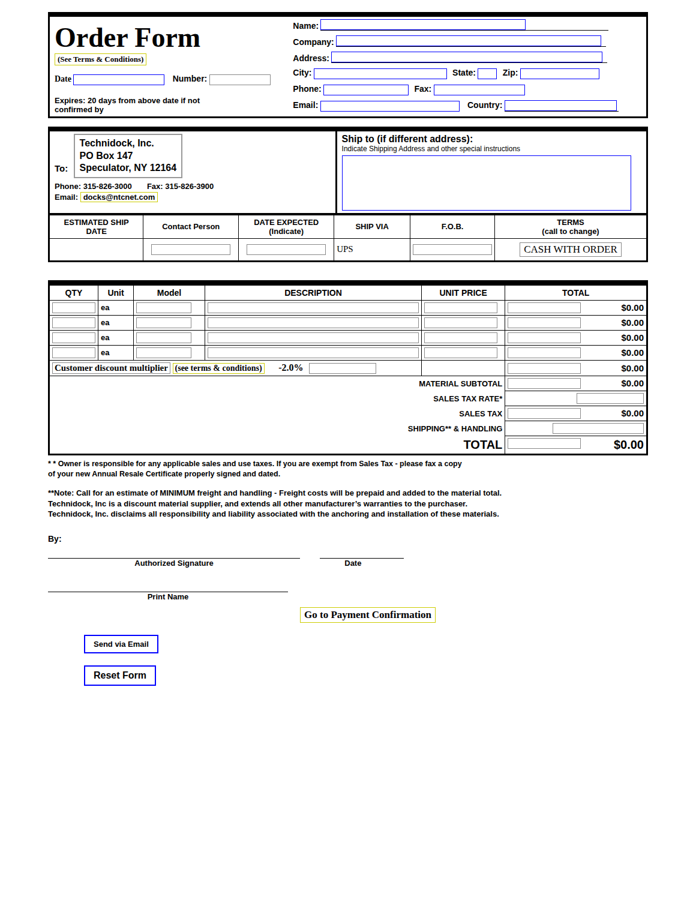| Order Form (See Terms & Conditions) Date Number: Expires: 20 days from above date if not confirmed by | Name: Company: Address: City: State: Zip: Phone: Fax: Email: Country: |
| To: Technidock, Inc. PO Box 147 Speculator, NY 12164 Phone: 315-826-3000 Fax: 315-826-3900 Email: docks@ntcnet.com | Ship to (if different address): Indicate Shipping Address and other special instructions |
| ESTIMATED SHIP DATE | Contact Person | DATE EXPECTED (Indicate) | SHIP VIA | F.O.B. | TERMS (call to change) |
| --- | --- | --- | --- | --- | --- |
| | | | UPS | | CASH WITH ORDER |
| QTY | Unit | Model | DESCRIPTION | UNIT PRICE | TOTAL |
| --- | --- | --- | --- | --- | --- |
| | ea | | | | $0.00 |
| | ea | | | | $0.00 |
| | ea | | | | $0.00 |
| | ea | | | | $0.00 |
| Customer discount multiplier (see terms & conditions) -2.0% | | $0.00 |
| MATERIAL SUBTOTAL | $0.00 |
| SALES TAX RATE* | |
| SALES TAX | $0.00 |
| SHIPPING** & HANDLING | |
| TOTAL | $0.00 |
* * Owner is responsible for any applicable sales and use taxes. If you are exempt from Sales Tax - please fax a copy
of your new Annual Resale Certificate properly signed and dated.
**Note: Call for an estimate of MINIMUM freight and handling - Freight costs will be prepaid and added to the material total.
Technidock, Inc is a discount material supplier, and extends all other manufacturer’s warranties to the purchaser.
Technidock, Inc. disclaims all responsibility and liability associated with the anchoring and installation of these materials.
By:
Authorized Signature Date
Print Name
Go to Payment Confirmation
Send via Email
Reset Form